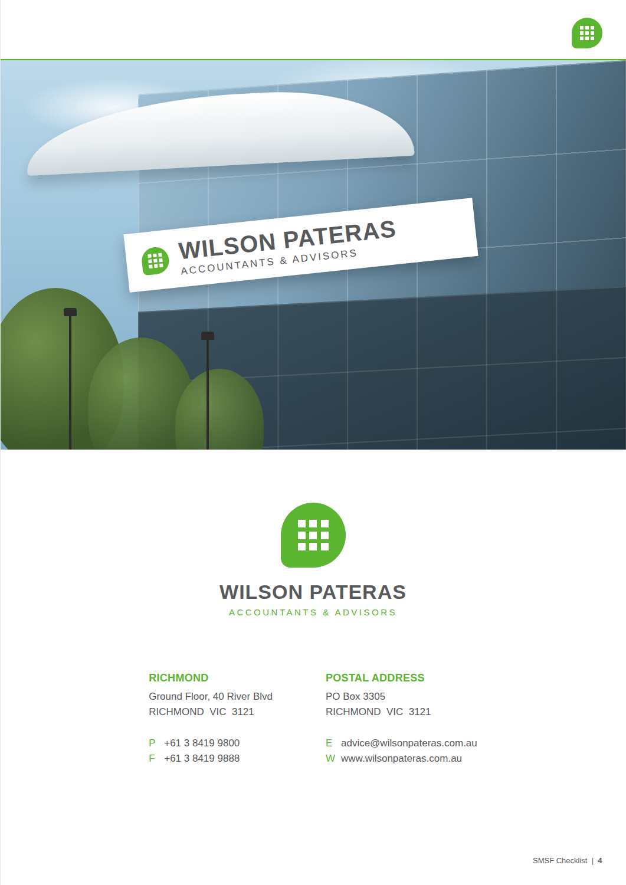WILSON PATERAS
ACCOUNTANTS & ADVISORS
WILSON PATERAS
ACCOUNTANTS & ADVISORS
RICHMOND
Ground Floor, 40 River Blvd
RICHMOND VIC 3121
P+61 3 8419 9800
F+61 3 8419 9888
POSTAL ADDRESS
PO Box 3305
RICHMOND VIC 3121
Eadvice@wilsonpateras.com.au
Wwww.wilsonpateras.com.au
SMSF Checklist | 4